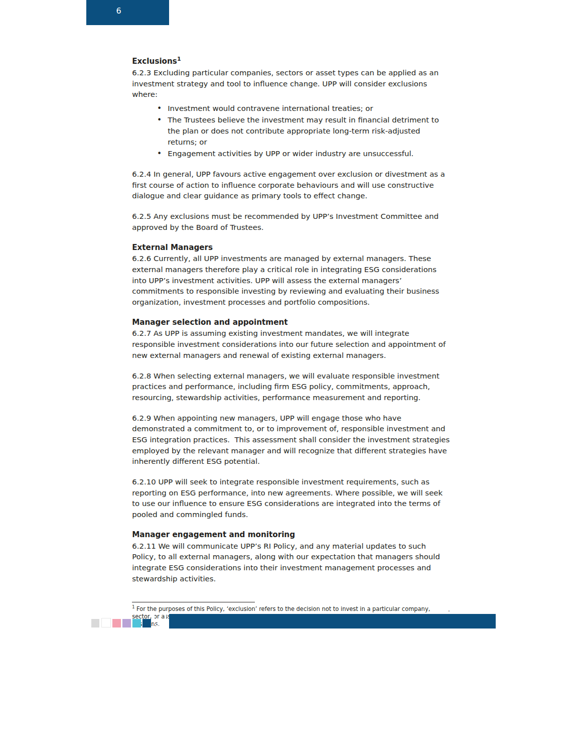6
Exclusions1
6.2.3 Excluding particular companies, sectors or asset types can be applied as an investment strategy and tool to influence change. UPP will consider exclusions where:
Investment would contravene international treaties; or
The Trustees believe the investment may result in financial detriment to the plan or does not contribute appropriate long-term risk-adjusted returns; or
Engagement activities by UPP or wider industry are unsuccessful.
6.2.4 In general, UPP favours active engagement over exclusion or divestment as a first course of action to influence corporate behaviours and will use constructive dialogue and clear guidance as primary tools to effect change.
6.2.5 Any exclusions must be recommended by UPP’s Investment Committee and approved by the Board of Trustees.
External Managers
6.2.6 Currently, all UPP investments are managed by external managers. These external managers therefore play a critical role in integrating ESG considerations into UPP’s investment activities. UPP will assess the external managers’ commitments to responsible investing by reviewing and evaluating their business organization, investment processes and portfolio compositions.
Manager selection and appointment
6.2.7 As UPP is assuming existing investment mandates, we will integrate responsible investment considerations into our future selection and appointment of new external managers and renewal of existing external managers.
6.2.8 When selecting external managers, we will evaluate responsible investment practices and performance, including firm ESG policy, commitments, approach, resourcing, stewardship activities, performance measurement and reporting.
6.2.9 When appointing new managers, UPP will engage those who have demonstrated a commitment to, or to improvement of, responsible investment and ESG integration practices. This assessment shall consider the investment strategies employed by the relevant manager and will recognize that different strategies have inherently different ESG potential.
6.2.10 UPP will seek to integrate responsible investment requirements, such as reporting on ESG performance, into new agreements. Where possible, we will seek to use our influence to ensure ESG considerations are integrated into the terms of pooled and commingled funds.
Manager engagement and monitoring
6.2.11 We will communicate UPP’s RI Policy, and any material updates to such Policy, to all external managers, along with our expectation that managers should integrate ESG considerations into their investment management processes and stewardship activities.
1 For the purposes of this Policy, ‘exclusion’ refers to the decision not to invest in a particular company, sector, or asset type, which is distinct from ‘divestment’, being the decision to reduce exposure to held positions.
.